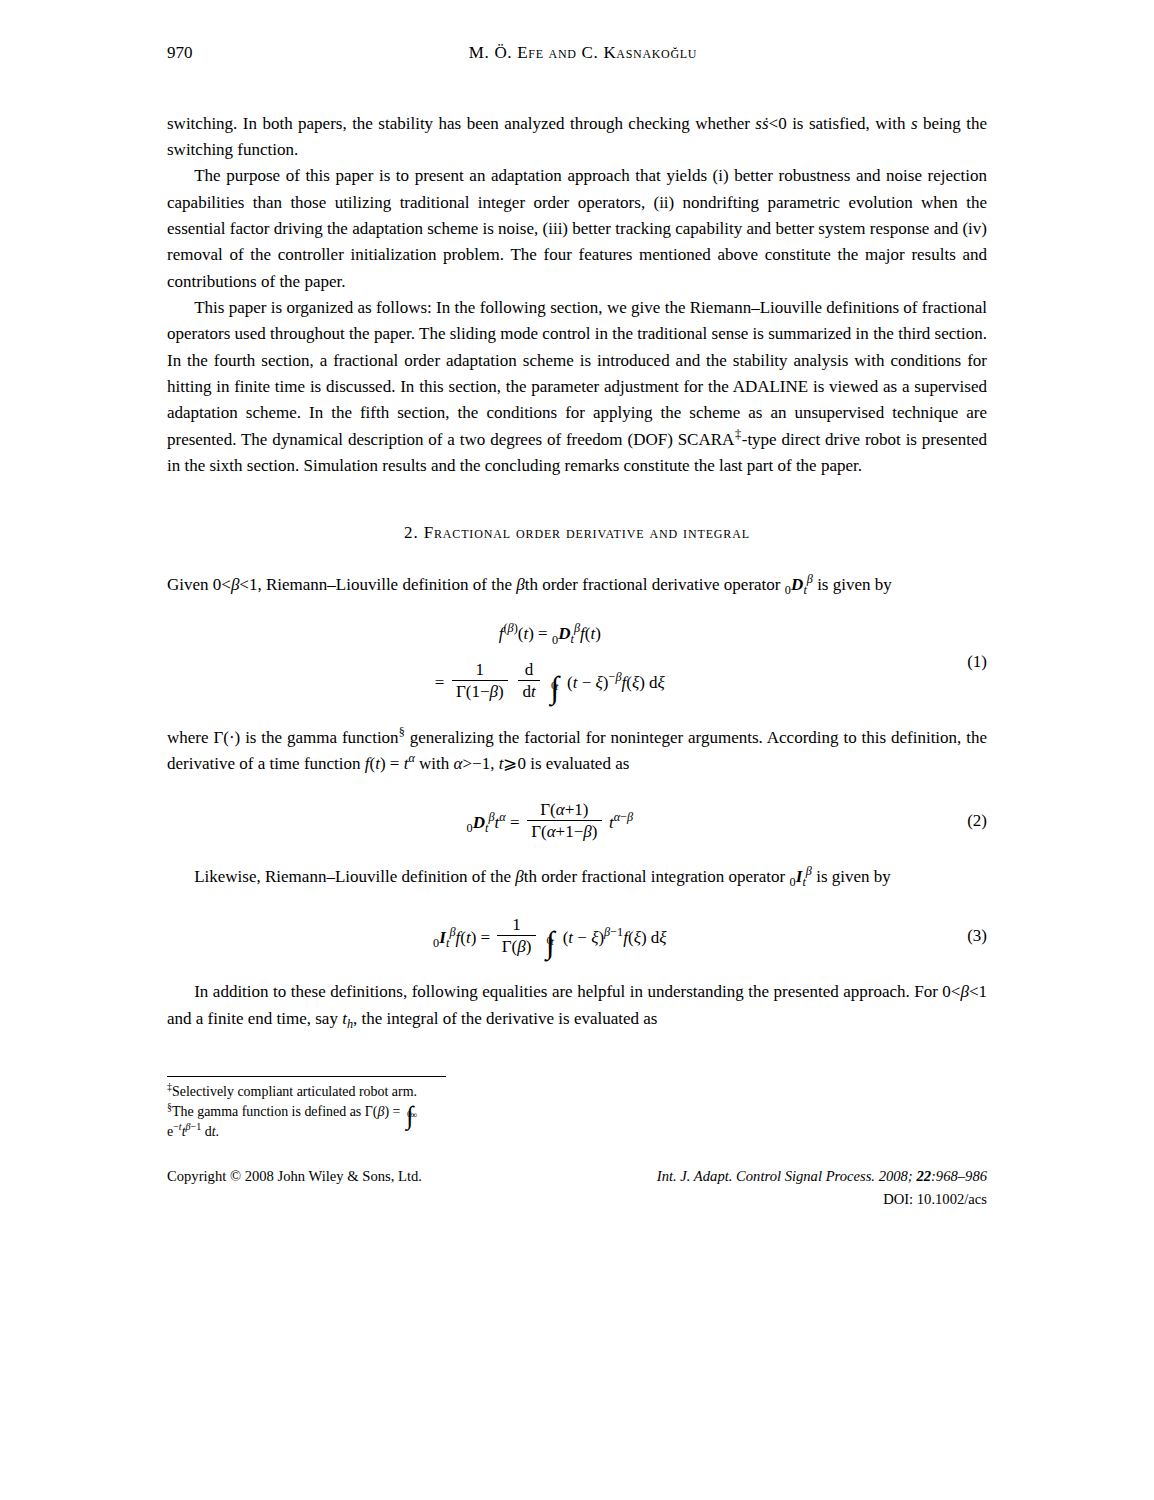970 M. Ö. Efe and C. Kasnakoğlu
switching. In both papers, the stability has been analyzed through checking whether sṡ<0 is satisfied, with s being the switching function.
The purpose of this paper is to present an adaptation approach that yields (i) better robustness and noise rejection capabilities than those utilizing traditional integer order operators, (ii) nondrifting parametric evolution when the essential factor driving the adaptation scheme is noise, (iii) better tracking capability and better system response and (iv) removal of the controller initialization problem. The four features mentioned above constitute the major results and contributions of the paper.
This paper is organized as follows: In the following section, we give the Riemann–Liouville definitions of fractional operators used throughout the paper. The sliding mode control in the traditional sense is summarized in the third section. In the fourth section, a fractional order adaptation scheme is introduced and the stability analysis with conditions for hitting in finite time is discussed. In this section, the parameter adjustment for the ADALINE is viewed as a supervised adaptation scheme. In the fifth section, the conditions for applying the scheme as an unsupervised technique are presented. The dynamical description of a two degrees of freedom (DOF) SCARA‡-type direct drive robot is presented in the sixth section. Simulation results and the concluding remarks constitute the last part of the paper.
2. Fractional order derivative and integral
Given 0<β<1, Riemann–Liouville definition of the βth order fractional derivative operator 0 Dtβ is given by
f(β)(t) = 0 Dtβf(t) = 1 Γ(1−β) ddt ∫t 0 (t − ξ)−βf(ξ) dξ
(1)
where Γ(·) is the gamma function§ generalizing the factorial for noninteger arguments. According to this definition, the derivative of a time function f(t) = tα with α>−1, t⩾0 is evaluated as
0 Dtβtα = Γ(α+1) Γ(α+1−β) tα−β
(2)
Likewise, Riemann–Liouville definition of the βth order fractional integration operator 0 Itβ is given by
0 Itβf(t) = 1 Γ(β) ∫t 0 (t − ξ)β−1f(ξ) dξ
(3)
In addition to these definitions, following equalities are helpful in understanding the presented approach. For 0<β<1 and a finite end time, say th, the integral of the derivative is evaluated as
‡Selectively compliant articulated robot arm.
§The gamma function is defined as Γ(β) = ∫∞0 e−ttβ−1 dt.
Copyright © 2008 John Wiley & Sons, Ltd.
Int. J. Adapt. Control Signal Process. 2008; 22:968–986
DOI: 10.1002/acs